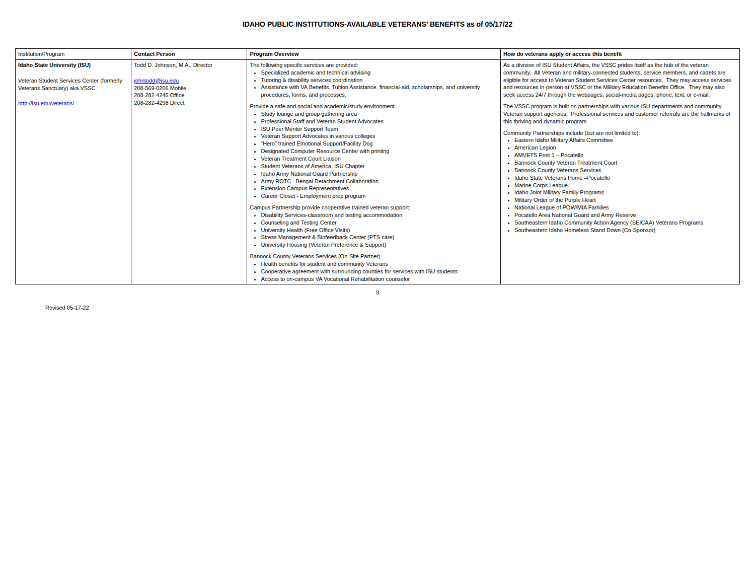IDAHO PUBLIC INSTITUTIONS-AVAILABLE VETERANS’ BENEFITS as of 05/17/22
| Institution/Program | Contact Person | Program Overview | How do veterans apply or access this benefit |
| --- | --- | --- | --- |
| Idaho State University (ISU) Veteran Student Services Center (formerly Veterans Sanctuary) aka VSSC http://isu.edu/veterans/ | Todd D. Johnson, M.A., Director johntodd@isu.edu 208-569-0206 Mobile 208-282-4245 Office 208-282-4298 Direct | The following specific services are provided: Specialized academic and technical advising Tutoring & disability services coordination Assistance with VA Benefits, Tuition Assistance, financial-aid, scholarships, and university procedures, forms, and processes. Provide a safe and social and academic/study environment Study lounge and group gathering area Professional Staff and Veteran Student Advocates ISU Peer Mentor Support Team Veteran Support Advocates in various colleges “Hero” trained Emotional Support/Facility Dog Designated Computer Resource Center with printing Veteran Treatment Court Liaison Student Veterans of America, ISU Chapter Idaho Army National Guard Partnership Army ROTC –Bengal Detachment Collaboration Extension Campus Representatives Career Closet - Employment prep program Campus Partnership provide cooperative trained veteran support: Disability Services-classroom and testing accommodation Counseling and Testing Center University Health (Free Office Visits) Stress Management & Biofeedback Center (PTS care) University Housing (Veteran Preference & Support) Bannock County Veterans Services (On-Site Partner) Health benefits for student and community Veterans Cooperative agreement with surrounding counties for services with ISU students Access to on-campus VA Vocational Rehabilitation counselor | As a division of ISU Student Affairs, the VSSC prides itself as the hub of the veteran community. All Veteran and military-connected students, service members, and cadets are eligible for access to Veteran Student Services Center resources. They may access services and resources in-person at VSSC or the Military Education Benefits Office. They may also seek access 24/7 through the webpages, social-media pages, phone, text, or e-mail. The VSSC program is built on partnerships with various ISU departments and community Veteran support agencies. Professional services and customer referrals are the hallmarks of this thriving and dynamic program. Community Partnerships include (but are not limited to): Eastern Idaho Military Affairs Committee American Legion AMVETS Post 1 – Pocatello Bannock County Veteran Treatment Court Bannock County Veterans Services Idaho State Veterans Home –Pocatello Marine Corps League Idaho Joint Military Family Programs Military Order of the Purple Heart National League of POW/MIA Families Pocatello Area National Guard and Army Reserve Southeastern Idaho Community Action Agency (SEICAA) Veterans Programs Southeastern Idaho Homeless Stand Down (Co-Sponsor) |
9
Revised 05-17-22